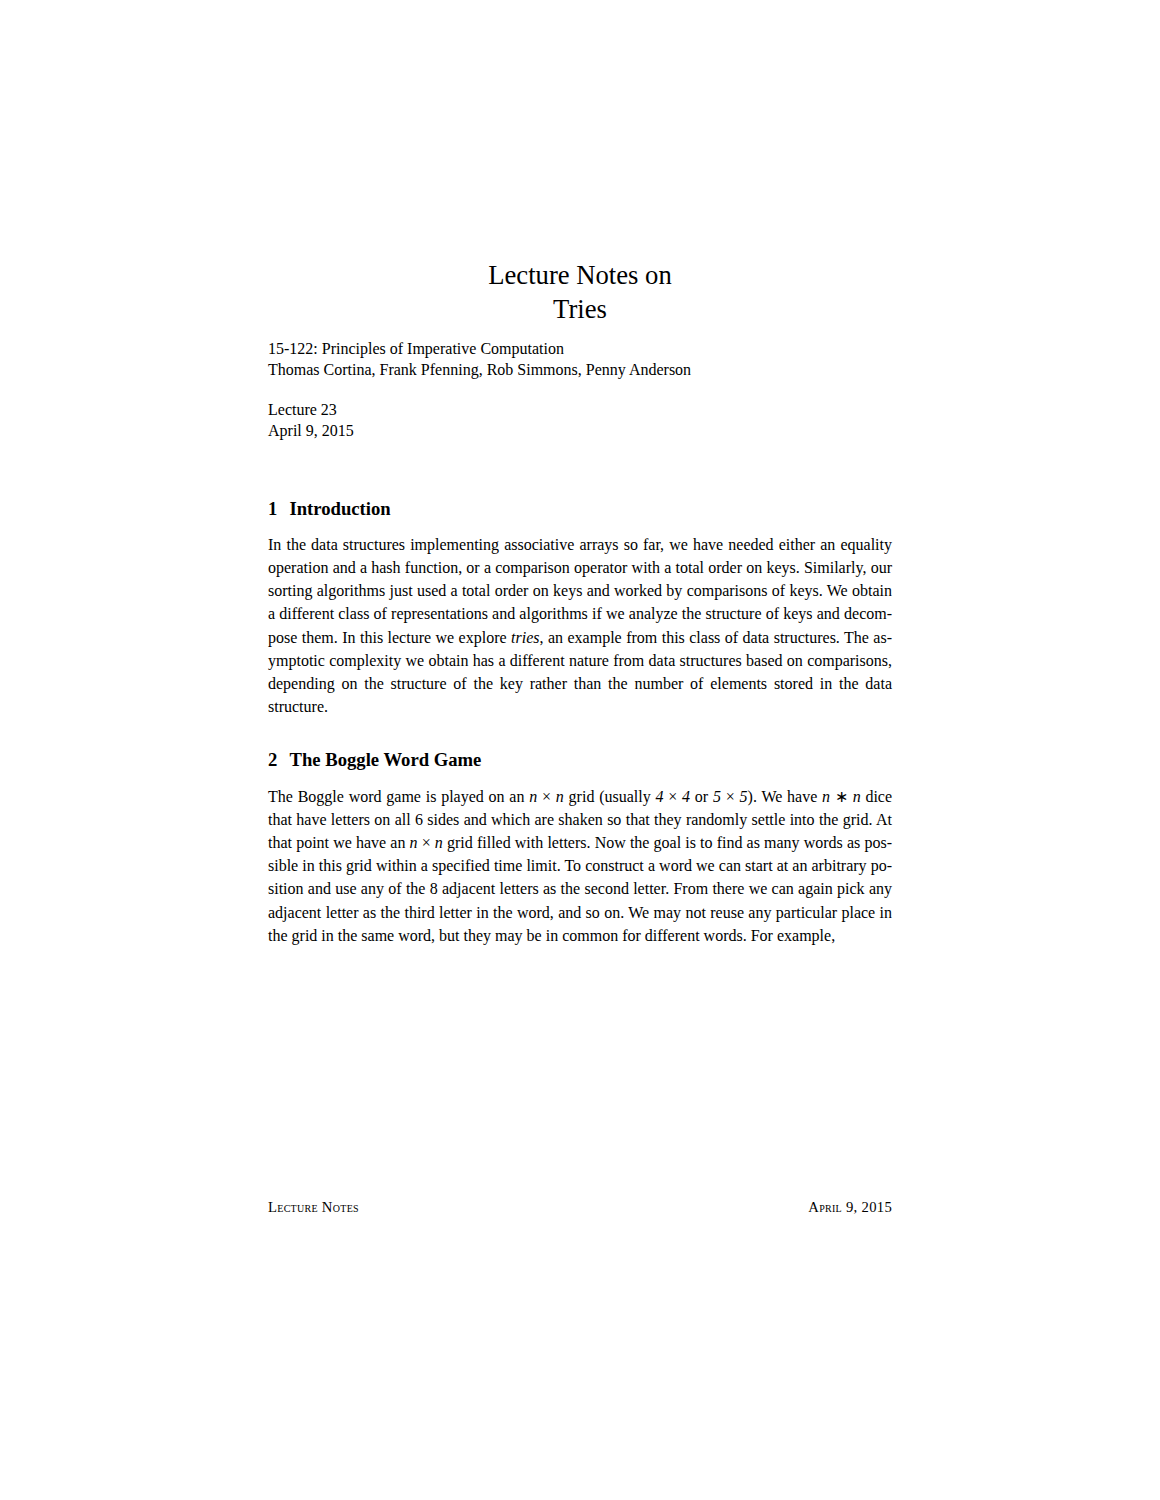Lecture Notes on
Tries
15-122: Principles of Imperative Computation
Thomas Cortina, Frank Pfenning, Rob Simmons, Penny Anderson
Lecture 23
April 9, 2015
1 Introduction
In the data structures implementing associative arrays so far, we have needed either an equality operation and a hash function, or a comparison operator with a total order on keys. Similarly, our sorting algorithms just used a total order on keys and worked by comparisons of keys. We obtain a different class of representations and algorithms if we analyze the structure of keys and decompose them. In this lecture we explore tries, an example from this class of data structures. The asymptotic complexity we obtain has a different nature from data structures based on comparisons, depending on the structure of the key rather than the number of elements stored in the data structure.
2 The Boggle Word Game
The Boggle word game is played on an n × n grid (usually 4 × 4 or 5 × 5). We have n ∗ n dice that have letters on all 6 sides and which are shaken so that they randomly settle into the grid. At that point we have an n × n grid filled with letters. Now the goal is to find as many words as possible in this grid within a specified time limit. To construct a word we can start at an arbitrary position and use any of the 8 adjacent letters as the second letter. From there we can again pick any adjacent letter as the third letter in the word, and so on. We may not reuse any particular place in the grid in the same word, but they may be in common for different words. For example,
Lecture Notes April 9, 2015